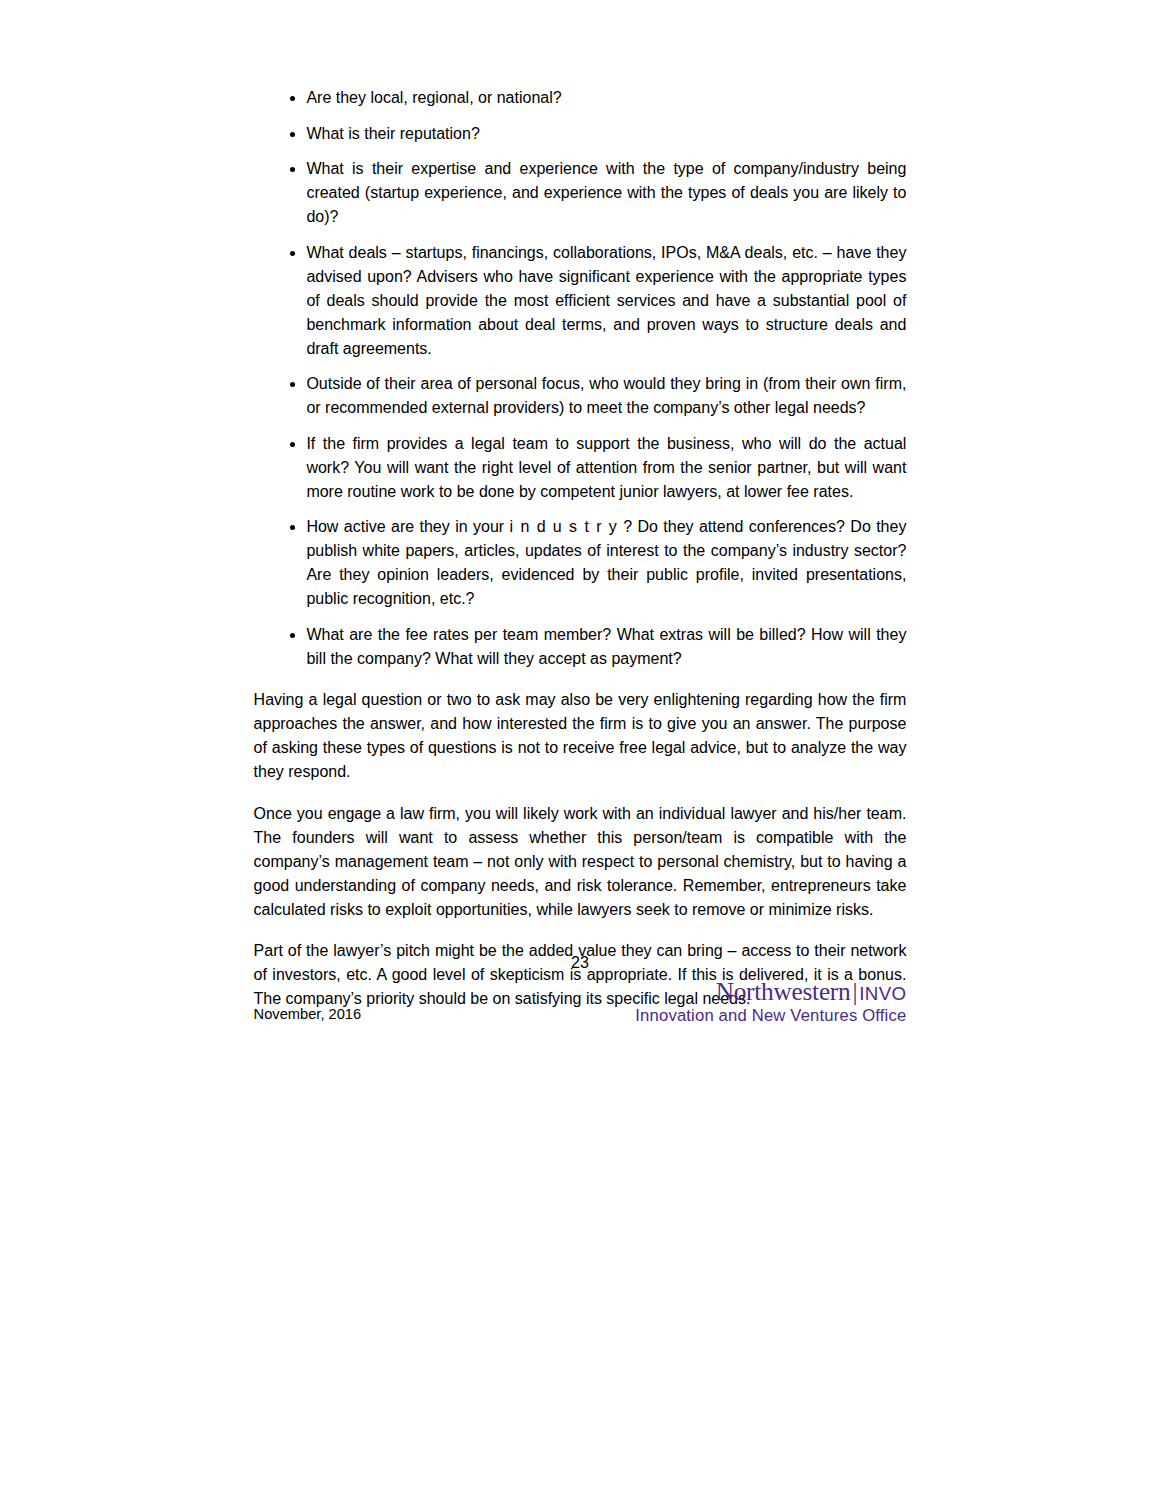Are they local, regional, or national?
What is their reputation?
What is their expertise and experience with the type of company/industry being created (startup experience, and experience with the types of deals you are likely to do)?
What deals – startups, financings, collaborations, IPOs, M&A deals, etc. – have they advised upon? Advisers who have significant experience with the appropriate types of deals should provide the most efficient services and have a substantial pool of benchmark information about deal terms, and proven ways to structure deals and draft agreements.
Outside of their area of personal focus, who would they bring in (from their own firm, or recommended external providers) to meet the company’s other legal needs?
If the firm provides a legal team to support the business, who will do the actual work? You will want the right level of attention from the senior partner, but will want more routine work to be done by competent junior lawyers, at lower fee rates.
How active are they in your i n d u s t r y ? Do they attend conferences? Do they publish white papers, articles, updates of interest to the company’s industry sector? Are they opinion leaders, evidenced by their public profile, invited presentations, public recognition, etc.?
What are the fee rates per team member? What extras will be billed? How will they bill the company? What will they accept as payment?
Having a legal question or two to ask may also be very enlightening regarding how the firm approaches the answer, and how interested the firm is to give you an answer. The purpose of asking these types of questions is not to receive free legal advice, but to analyze the way they respond.
Once you engage a law firm, you will likely work with an individual lawyer and his/her team. The founders will want to assess whether this person/team is compatible with the company’s management team – not only with respect to personal chemistry, but to having a good understanding of company needs, and risk tolerance. Remember, entrepreneurs take calculated risks to exploit opportunities, while lawyers seek to remove or minimize risks.
Part of the lawyer’s pitch might be the added value they can bring – access to their network of investors, etc. A good level of skepticism is appropriate. If this is delivered, it is a bonus. The company’s priority should be on satisfying its specific legal needs.
23
November, 2016
Northwestern|INVO
Innovation and New Ventures Office